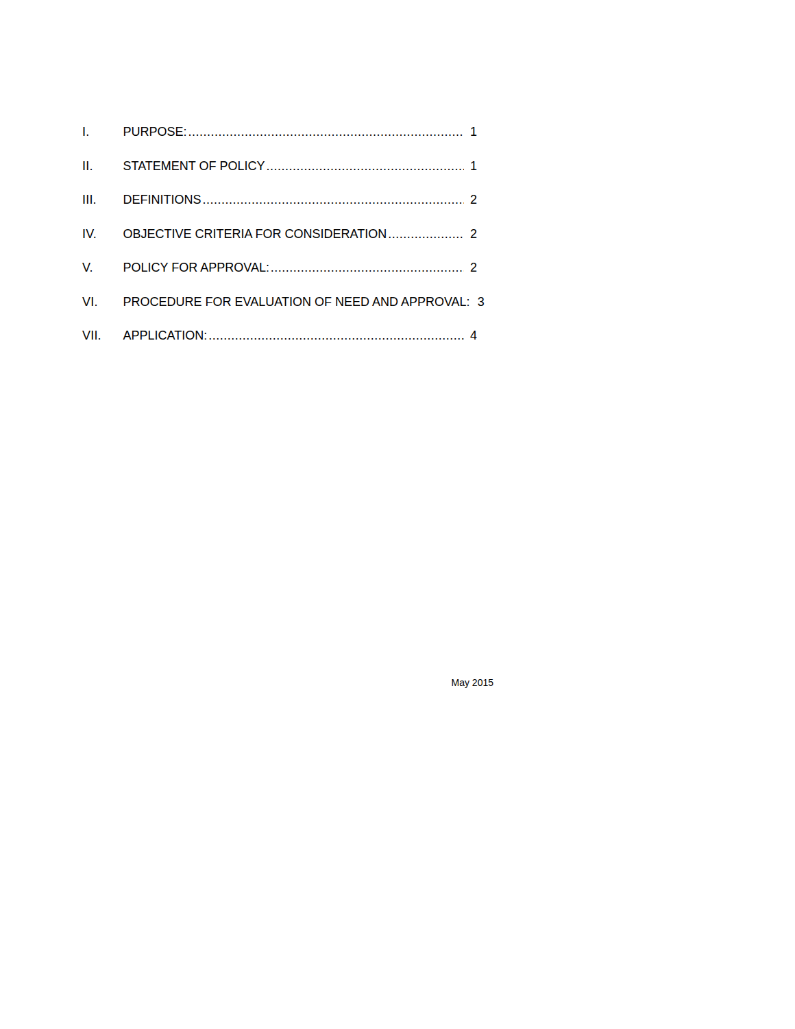I. PURPOSE: ................................................................................................. 1
II. STATEMENT OF POLICY .............................................................................. 1
III. DEFINITIONS ............................................................................................ 2
IV. OBJECTIVE CRITERIA FOR CONSIDERATION ....................................... 2
V. POLICY FOR APPROVAL: .......................................................................... 2
VI. PROCEDURE FOR EVALUATION OF NEED AND APPROVAL: .............. 3
VII. APPLICATION: ......................................................................................... 4
May 2015